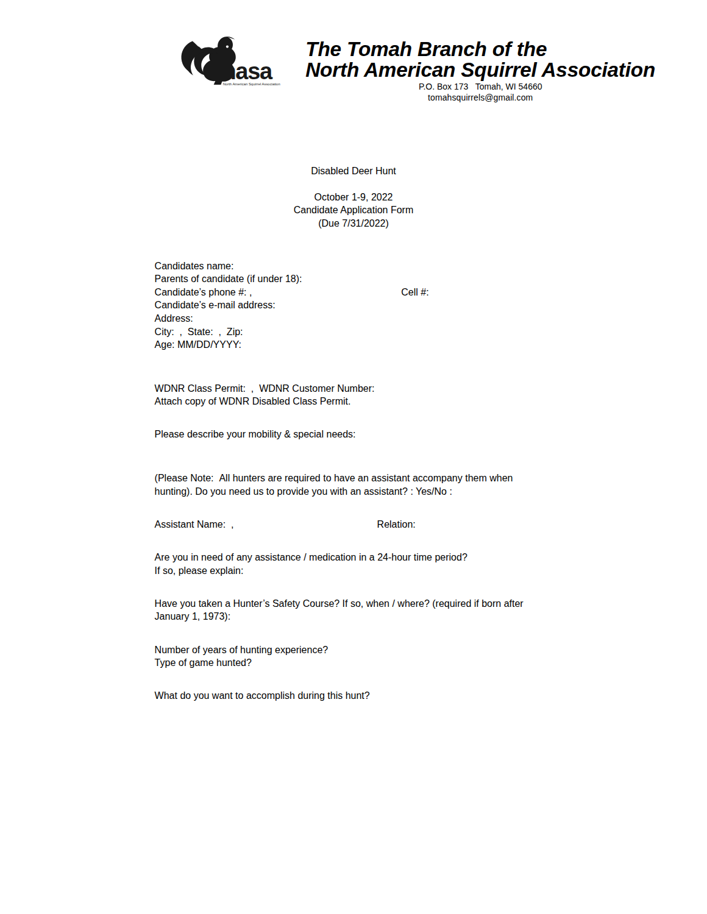nasa North American Squirrel Association
The Tomah Branch of the
North American Squirrel Association
P.O. Box 173 Tomah, WI 54660
tomahsquirrels@gmail.com
Disabled Deer Hunt
October 1-9, 2022
Candidate Application Form
(Due 7/31/2022)
Candidates name:
Parents of candidate (if under 18):
Candidate’s phone #: , Cell #:
Candidate’s e-mail address:
Address:
City: , State: , Zip:
Age: MM/DD/YYYY:
WDNR Class Permit: , WDNR Customer Number:
Attach copy of WDNR Disabled Class Permit.
Please describe your mobility & special needs:
(Please Note: All hunters are required to have an assistant accompany them when hunting). Do you need us to provide you with an assistant? : Yes/No :
Assistant Name: , Relation:
Are you in need of any assistance / medication in a 24-hour time period?
If so, please explain:
Have you taken a Hunter’s Safety Course? If so, when / where? (required if born after January 1, 1973):
Number of years of hunting experience?
Type of game hunted?
What do you want to accomplish during this hunt?